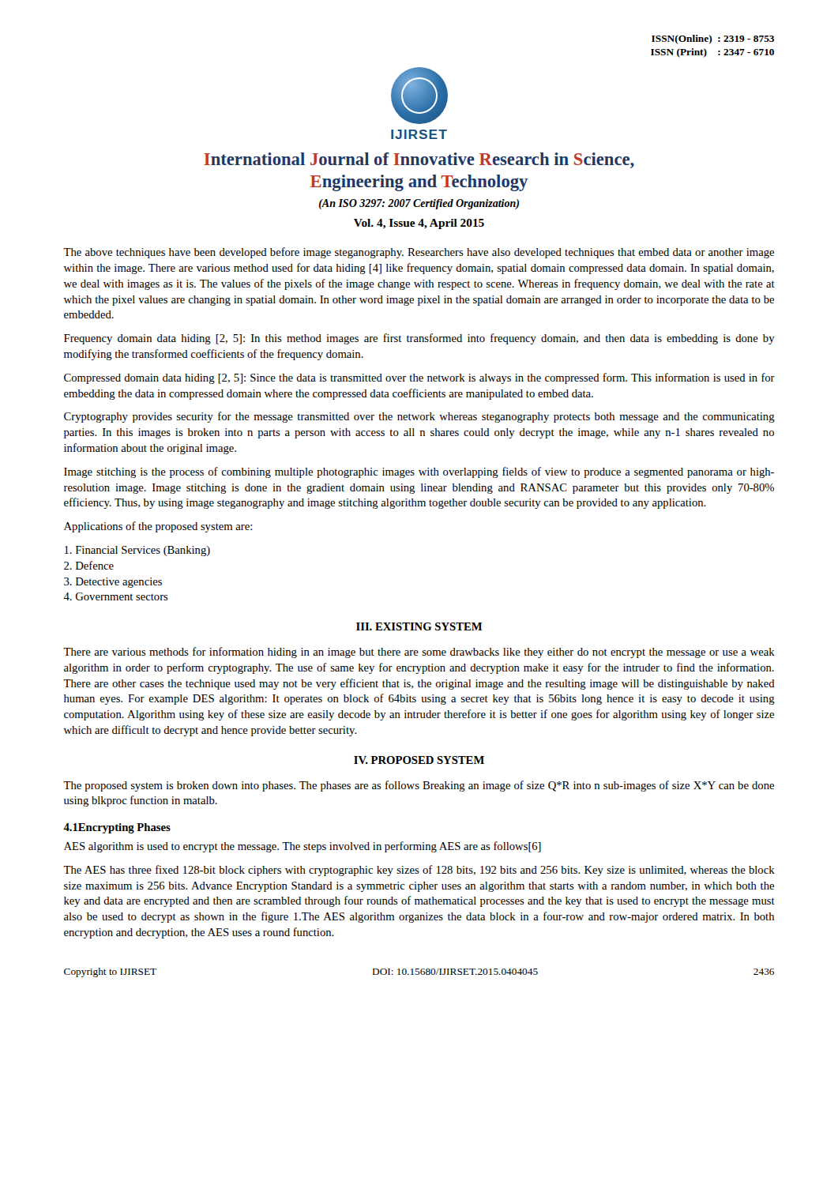ISSN(Online) : 2319 - 8753
ISSN (Print) : 2347 - 6710
IJIRSET
International Journal of Innovative Research in Science,
Engineering and Technology
(An ISO 3297: 2007 Certified Organization)
Vol. 4, Issue 4, April 2015
The above techniques have been developed before image steganography. Researchers have also developed techniques that embed data or another image within the image. There are various method used for data hiding [4] like frequency domain, spatial domain compressed data domain. In spatial domain, we deal with images as it is. The values of the pixels of the image change with respect to scene. Whereas in frequency domain, we deal with the rate at which the pixel values are changing in spatial domain. In other word image pixel in the spatial domain are arranged in order to incorporate the data to be embedded.
Frequency domain data hiding [2, 5]: In this method images are first transformed into frequency domain, and then data is embedding is done by modifying the transformed coefficients of the frequency domain.
Compressed domain data hiding [2, 5]: Since the data is transmitted over the network is always in the compressed form. This information is used in for embedding the data in compressed domain where the compressed data coefficients are manipulated to embed data.
Cryptography provides security for the message transmitted over the network whereas steganography protects both message and the communicating parties. In this images is broken into n parts a person with access to all n shares could only decrypt the image, while any n-1 shares revealed no information about the original image.
Image stitching is the process of combining multiple photographic images with overlapping fields of view to produce a segmented panorama or high-resolution image. Image stitching is done in the gradient domain using linear blending and RANSAC parameter but this provides only 70-80% efficiency. Thus, by using image steganography and image stitching algorithm together double security can be provided to any application.
Applications of the proposed system are:
1. Financial Services (Banking)
2. Defence
3. Detective agencies
4. Government sectors
III. EXISTING SYSTEM
There are various methods for information hiding in an image but there are some drawbacks like they either do not encrypt the message or use a weak algorithm in order to perform cryptography. The use of same key for encryption and decryption make it easy for the intruder to find the information. There are other cases the technique used may not be very efficient that is, the original image and the resulting image will be distinguishable by naked human eyes. For example DES algorithm: It operates on block of 64bits using a secret key that is 56bits long hence it is easy to decode it using computation. Algorithm using key of these size are easily decode by an intruder therefore it is better if one goes for algorithm using key of longer size which are difficult to decrypt and hence provide better security.
IV. PROPOSED SYSTEM
The proposed system is broken down into phases. The phases are as follows Breaking an image of size Q*R into n sub-images of size X*Y can be done using blkproc function in matalb.
4.1Encrypting Phases
AES algorithm is used to encrypt the message. The steps involved in performing AES are as follows[6]
The AES has three fixed 128-bit block ciphers with cryptographic key sizes of 128 bits, 192 bits and 256 bits. Key size is unlimited, whereas the block size maximum is 256 bits. Advance Encryption Standard is a symmetric cipher uses an algorithm that starts with a random number, in which both the key and data are encrypted and then are scrambled through four rounds of mathematical processes and the key that is used to encrypt the message must also be used to decrypt as shown in the figure 1.The AES algorithm organizes the data block in a four-row and row-major ordered matrix. In both encryption and decryption, the AES uses a round function.
Copyright to IJIRSET
DOI: 10.15680/IJIRSET.2015.0404045
2436